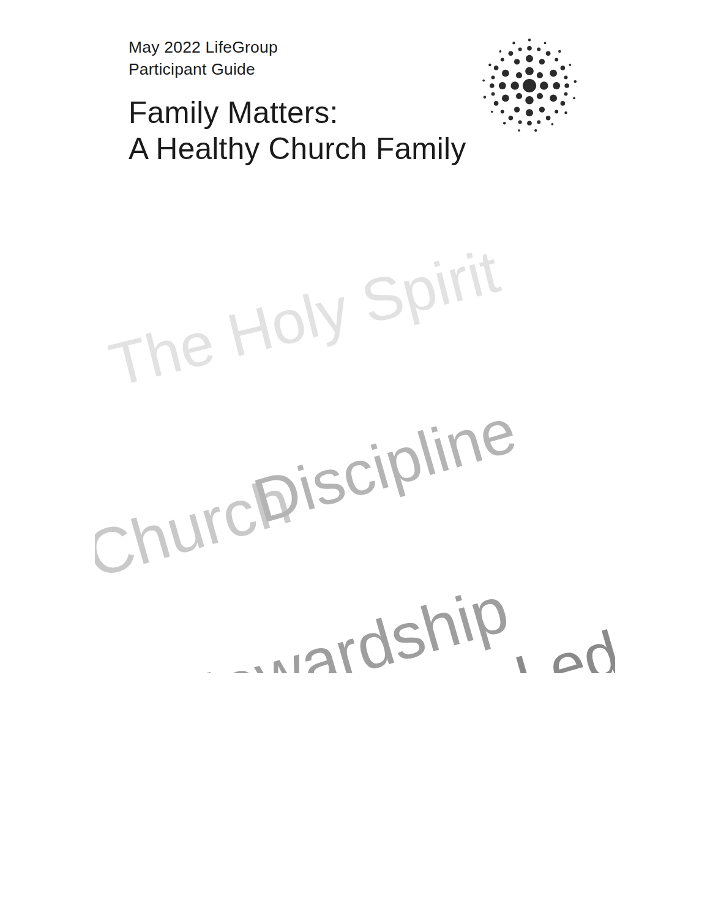May 2022 LifeGroup
Participant Guide
Family Matters:A Healthy Church Family
The Holy Spirit Church Discipline Stewardship Elders Led